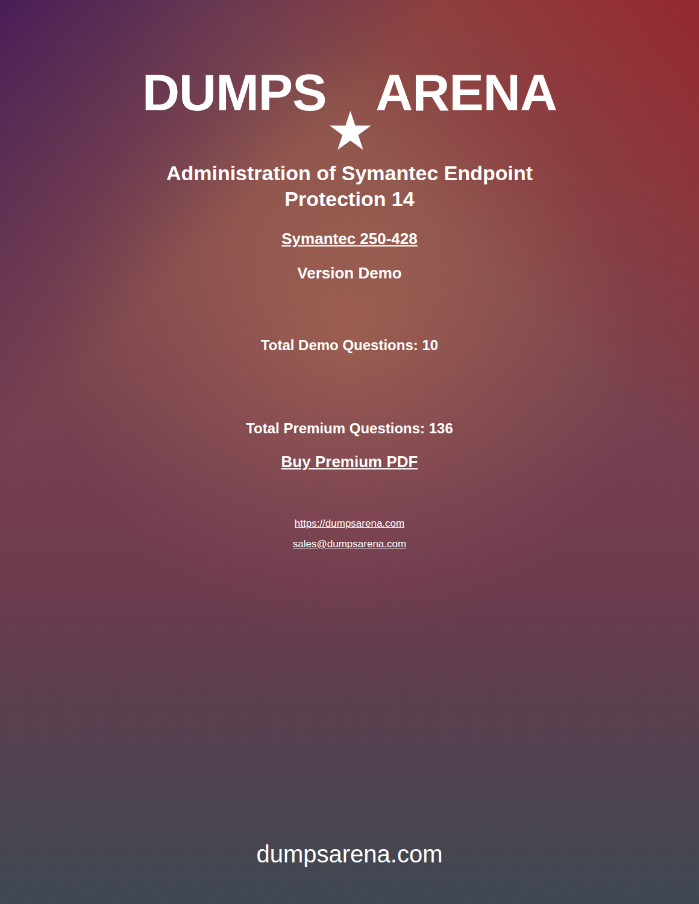DUMPS ARENA
Administration of Symantec Endpoint Protection 14
Symantec 250-428
Version Demo
Total Demo Questions: 10
Total Premium Questions: 136
Buy Premium PDF
https://dumpsarena.com
sales@dumpsarena.com
dumpsarena.com